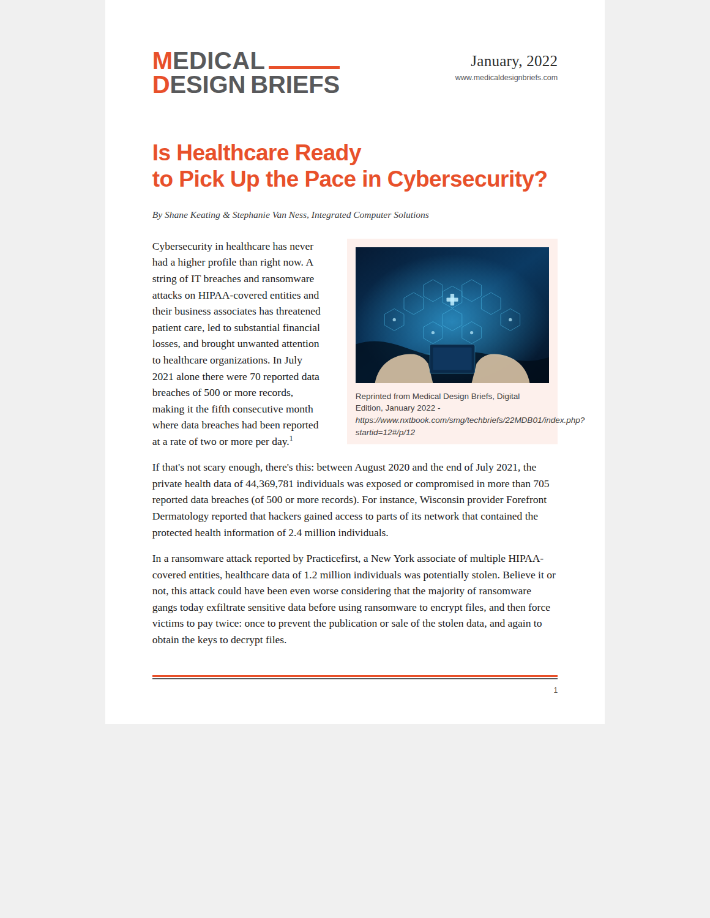MEDICAL
DESIGN BRIEFS
January, 2022
www.medicaldesignbriefs.com
Is Healthcare Ready
to Pick Up the Pace in Cybersecurity?
By Shane Keating & Stephanie Van Ness, Integrated Computer Solutions
Reprinted from Medical Design Briefs, Digital Edition, January 2022 - https://www.nxtbook.com/smg/techbriefs/22MDB01/index.php?startid=12#/p/12
Cybersecurity in healthcare has never had a higher profile than right now. A string of IT breaches and ransomware attacks on HIPAA-covered entities and their business associates has threatened patient care, led to substantial financial losses, and brought unwanted attention to healthcare organizations. In July 2021 alone there were 70 reported data breaches of 500 or more records, making it the fifth consecutive month where data breaches had been reported at a rate of two or more per day.1
If that's not scary enough, there's this: between August 2020 and the end of July 2021, the private health data of 44,369,781 individuals was exposed or compromised in more than 705 reported data breaches (of 500 or more records). For instance, Wisconsin provider Forefront Dermatology reported that hackers gained access to parts of its network that contained the protected health information of 2.4 million individuals.
In a ransomware attack reported by Practicefirst, a New York associate of multiple HIPAA-covered entities, healthcare data of 1.2 million individuals was potentially stolen. Believe it or not, this attack could have been even worse considering that the majority of ransomware gangs today exfiltrate sensitive data before using ransomware to encrypt files, and then force victims to pay twice: once to prevent the publication or sale of the stolen data, and again to obtain the keys to decrypt files.
1